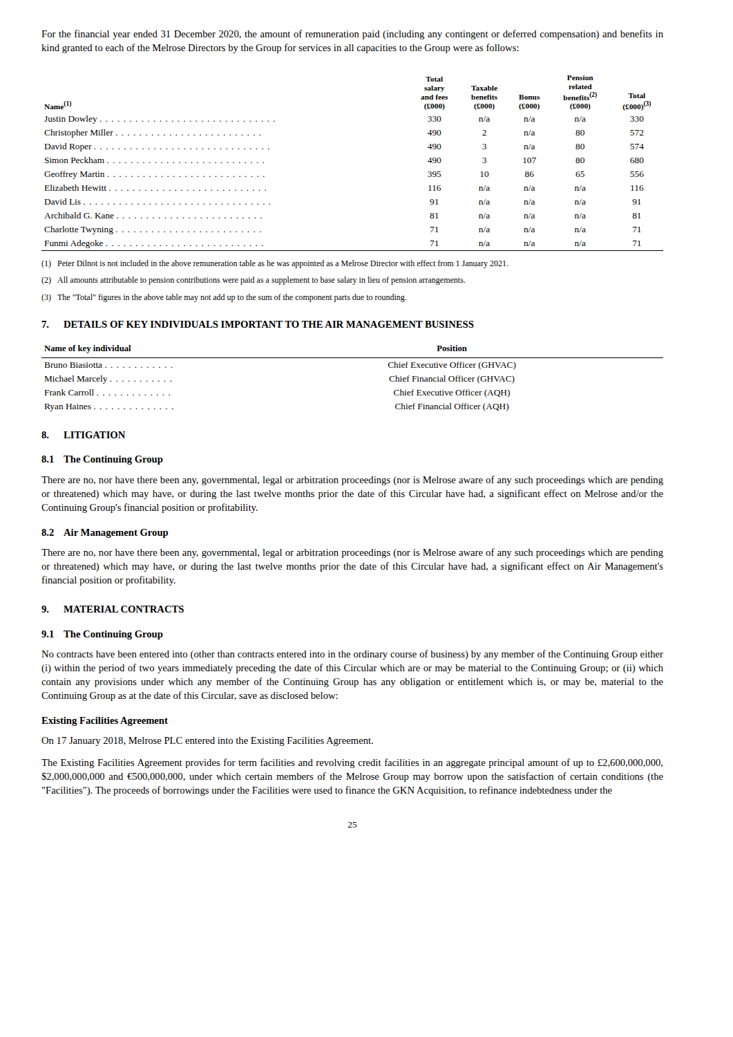For the financial year ended 31 December 2020, the amount of remuneration paid (including any contingent or deferred compensation) and benefits in kind granted to each of the Melrose Directors by the Group for services in all capacities to the Group were as follows:
| Name (1) | Total salary and fees (£000) | Taxable benefits (£000) | Bonus (£000) | Pension related benefits (2) (£000) | Total (£000) (3) |
| --- | --- | --- | --- | --- | --- |
| Justin Dowley . . . . . . . . . . . . . . . . . . . . . . . . . . . . . . | 330 | n/a | n/a | n/a | 330 |
| Christopher Miller . . . . . . . . . . . . . . . . . . . . . . . . . | 490 | 2 | n/a | 80 | 572 |
| David Roper . . . . . . . . . . . . . . . . . . . . . . . . . . . . . . | 490 | 3 | n/a | 80 | 574 |
| Simon Peckham . . . . . . . . . . . . . . . . . . . . . . . . . . . | 490 | 3 | 107 | 80 | 680 |
| Geoffrey Martin . . . . . . . . . . . . . . . . . . . . . . . . . . . | 395 | 10 | 86 | 65 | 556 |
| Elizabeth Hewitt . . . . . . . . . . . . . . . . . . . . . . . . . . . | 116 | n/a | n/a | n/a | 116 |
| David Lis . . . . . . . . . . . . . . . . . . . . . . . . . . . . . . . . | 91 | n/a | n/a | n/a | 91 |
| Archibald G. Kane . . . . . . . . . . . . . . . . . . . . . . . . . | 81 | n/a | n/a | n/a | 81 |
| Charlotte Twyning . . . . . . . . . . . . . . . . . . . . . . . . . | 71 | n/a | n/a | n/a | 71 |
| Funmi Adegoke . . . . . . . . . . . . . . . . . . . . . . . . . . . | 71 | n/a | n/a | n/a | 71 |
(1) Peter Dilnot is not included in the above remuneration table as he was appointed as a Melrose Director with effect from 1 January 2021.
(2) All amounts attributable to pension contributions were paid as a supplement to base salary in lieu of pension arrangements.
(3) The "Total" figures in the above table may not add up to the sum of the component parts due to rounding.
7. DETAILS OF KEY INDIVIDUALS IMPORTANT TO THE AIR MANAGEMENT BUSINESS
| Name of key individual | Position |
| --- | --- |
| Bruno Biasiotta . . . . . . . . . . . . | Chief Executive Officer (GHVAC) |
| Michael Marcely . . . . . . . . . . . | Chief Financial Officer (GHVAC) |
| Frank Carroll . . . . . . . . . . . . . | Chief Executive Officer (AQH) |
| Ryan Haines . . . . . . . . . . . . . . | Chief Financial Officer (AQH) |
8. LITIGATION
8.1 The Continuing Group
There are no, nor have there been any, governmental, legal or arbitration proceedings (nor is Melrose aware of any such proceedings which are pending or threatened) which may have, or during the last twelve months prior the date of this Circular have had, a significant effect on Melrose and/or the Continuing Group's financial position or profitability.
8.2 Air Management Group
There are no, nor have there been any, governmental, legal or arbitration proceedings (nor is Melrose aware of any such proceedings which are pending or threatened) which may have, or during the last twelve months prior the date of this Circular have had, a significant effect on Air Management's financial position or profitability.
9. MATERIAL CONTRACTS
9.1 The Continuing Group
No contracts have been entered into (other than contracts entered into in the ordinary course of business) by any member of the Continuing Group either (i) within the period of two years immediately preceding the date of this Circular which are or may be material to the Continuing Group; or (ii) which contain any provisions under which any member of the Continuing Group has any obligation or entitlement which is, or may be, material to the Continuing Group as at the date of this Circular, save as disclosed below:
Existing Facilities Agreement
On 17 January 2018, Melrose PLC entered into the Existing Facilities Agreement.
The Existing Facilities Agreement provides for term facilities and revolving credit facilities in an aggregate principal amount of up to £2,600,000,000, $2,000,000,000 and €500,000,000, under which certain members of the Melrose Group may borrow upon the satisfaction of certain conditions (the "Facilities"). The proceeds of borrowings under the Facilities were used to finance the GKN Acquisition, to refinance indebtedness under the
25